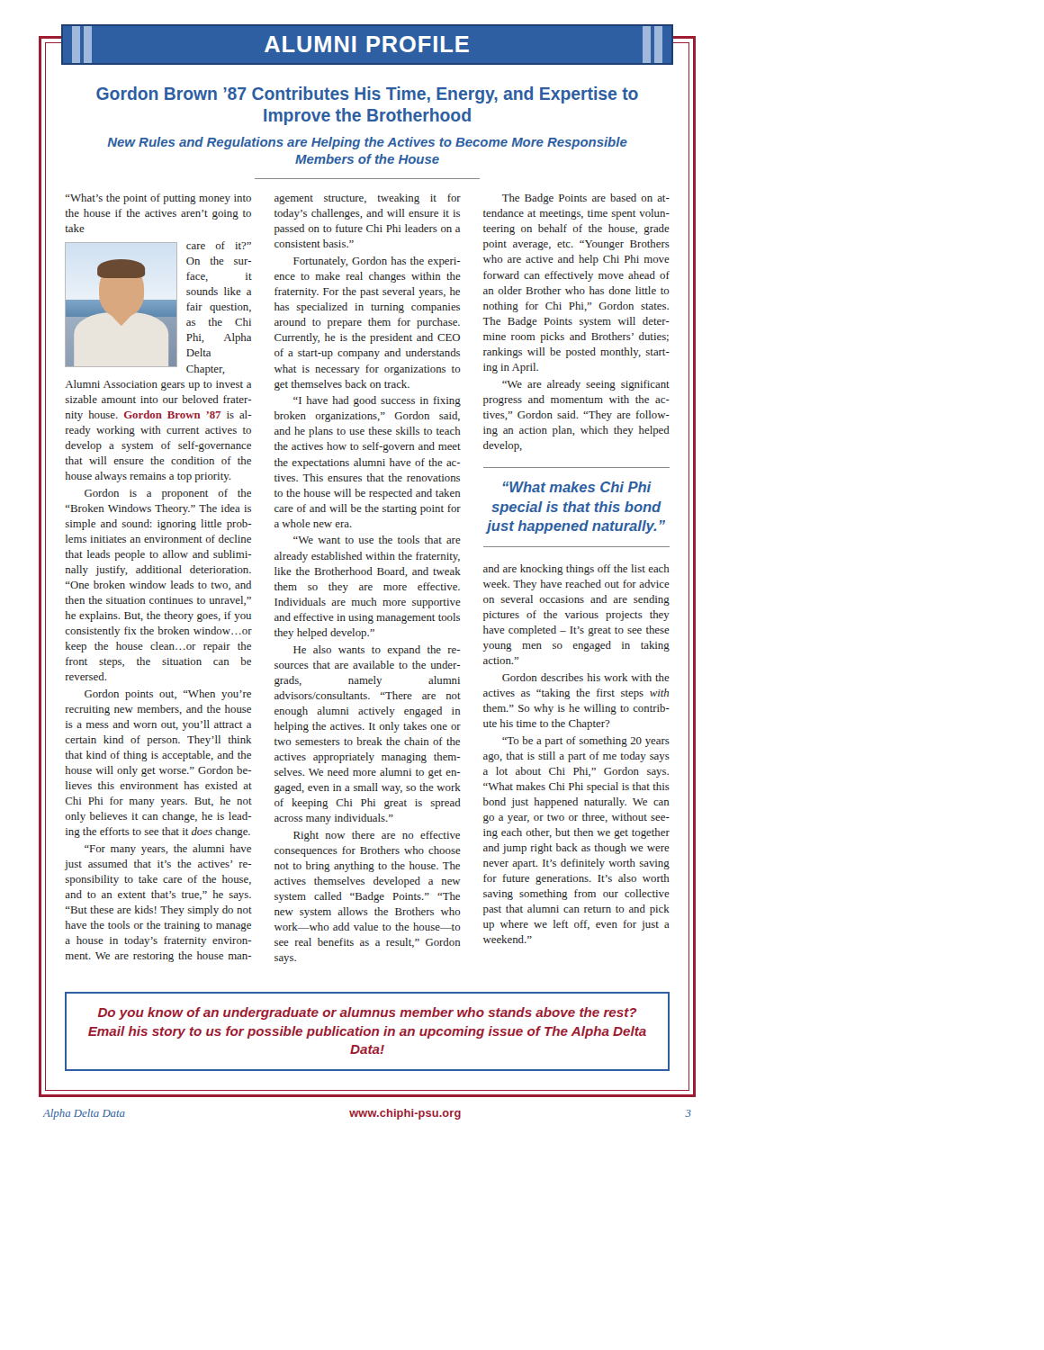ALUMNI PROFILE
Gordon Brown ’87 Contributes His Time, Energy, and Expertise to Improve the Brotherhood
New Rules and Regulations are Helping the Actives to Become More Responsible Members of the House
“What’s the point of putting money into the house if the actives aren’t going to take
care of it?” On the surface, it sounds like a fair question, as the Chi Phi, Alpha Delta Chapter, Alumni Association gears up to invest a sizable amount into our beloved fraternity house. Gordon Brown ’87 is already working with current actives to develop a system of self-governance that will ensure the condition of the house always remains a top priority.
Gordon is a proponent of the “Broken Windows Theory.” The idea is simple and sound: ignoring little problems initiates an environment of decline that leads people to allow and subliminally justify, additional deterioration. “One broken window leads to two, and then the situation continues to unravel,” he explains. But, the theory goes, if you consistently fix the broken window…or keep the house clean…or repair the front steps, the situation can be reversed.
Gordon points out, “When you’re recruiting new members, and the house is a mess and worn out, you’ll attract a certain kind of person. They’ll think that kind of thing is acceptable, and the house will only get worse.” Gordon believes this environment has existed at Chi Phi for many years. But, he not only believes it can change, he is leading the efforts to see that it does change.
“For many years, the alumni have just assumed that it’s the actives’ responsibility to take care of the house, and to an extent that’s true,” he says. “But these are kids! They simply do not have the tools or the training to manage a house in today’s fraternity environment. We are restoring the house management structure, tweaking it for today’s challenges, and will ensure it is passed on to future Chi Phi leaders on a consistent basis.”
Fortunately, Gordon has the experience to make real changes within the fraternity. For the past several years, he has specialized in turning companies around to prepare them for purchase. Currently, he is the president and CEO of a start-up company and understands what is necessary for organizations to get themselves back on track.
“I have had good success in fixing broken organizations,” Gordon said, and he plans to use these skills to teach the actives how to self-govern and meet the expectations alumni have of the actives. This ensures that the renovations to the house will be respected and taken care of and will be the starting point for a whole new era.
“We want to use the tools that are already established within the fraternity, like the Brotherhood Board, and tweak them so they are more effective. Individuals are much more supportive and effective in using management tools they helped develop.”
He also wants to expand the resources that are available to the undergrads, namely alumni advisors/consultants. “There are not enough alumni actively engaged in helping the actives. It only takes one or two semesters to break the chain of the actives appropriately managing themselves. We need more alumni to get engaged, even in a small way, so the work of keeping Chi Phi great is spread across many individuals.”
Right now there are no effective consequences for Brothers who choose not to bring anything to the house. The actives themselves developed a new system called “Badge Points.” “The new system allows the Brothers who work—who add value to the house—to see real benefits as a result,” Gordon says.
The Badge Points are based on attendance at meetings, time spent volunteering on behalf of the house, grade point average, etc. “Younger Brothers who are active and help Chi Phi move forward can effectively move ahead of an older Brother who has done little to nothing for Chi Phi,” Gordon states. The Badge Points system will determine room picks and Brothers’ duties; rankings will be posted monthly, starting in April.
“We are already seeing significant progress and momentum with the actives,” Gordon said. “They are following an action plan, which they helped develop,
“What makes Chi Phi special is that this bond just happened naturally.”
and are knocking things off the list each week. They have reached out for advice on several occasions and are sending pictures of the various projects they have completed – It’s great to see these young men so engaged in taking action.”
Gordon describes his work with the actives as “taking the first steps with them.” So why is he willing to contribute his time to the Chapter?
“To be a part of something 20 years ago, that is still a part of me today says a lot about Chi Phi,” Gordon says. “What makes Chi Phi special is that this bond just happened naturally. We can go a year, or two or three, without seeing each other, but then we get together and jump right back as though we were never apart. It’s definitely worth saving for future generations. It’s also worth saving something from our collective past that alumni can return to and pick up where we left off, even for just a weekend.”
Do you know of an undergraduate or alumnus member who stands above the rest?
Email his story to us for possible publication in an upcoming issue of The Alpha Delta Data!
Alpha Delta Data
www.chiphi-psu.org
3